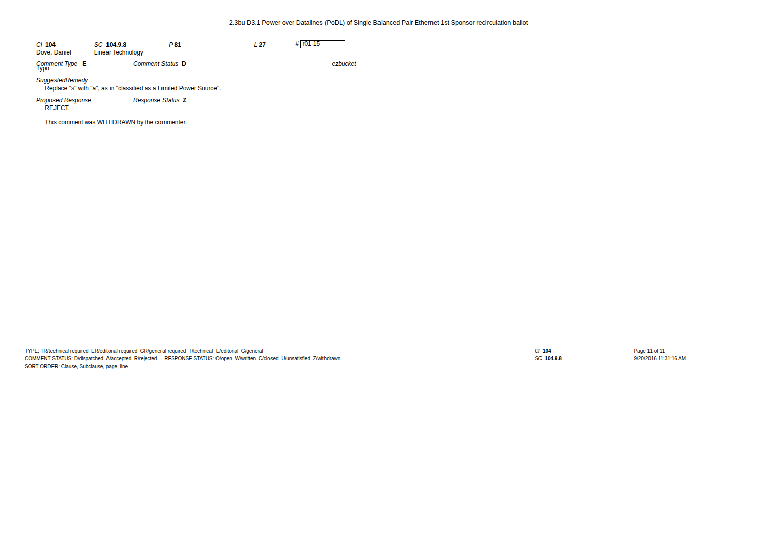2.3bu D3.1 Power over Datalines (PoDL) of Single Balanced Pair Ethernet 1st Sponsor recirculation ballot
| Cl 104 | SC 104.9.8 | P 81 | L 27 | # r01-15 |
| Dove, Daniel | Linear Technology |
| Comment Type E | Comment Status D | ezbucket |
Typo
SuggestedRemedy
Replace "s" with "a", as in "classified as a Limited Power Source".
| Proposed Response | Response Status Z |
REJECT.
This comment was WITHDRAWN by the commenter.
| TYPE: TR/technical required ER/editorial required GR/general required T/technical E/editorial G/general | Cl 104 | Page 11 of 11 |
| COMMENT STATUS: D/dispatched A/accepted R/rejected RESPONSE STATUS: O/open W/written C/closed U/unsatisfied Z/withdrawn | SC 104.9.8 | 9/20/2016 11:31:16 AM |
| SORT ORDER: Clause, Subclause, page, line | | |